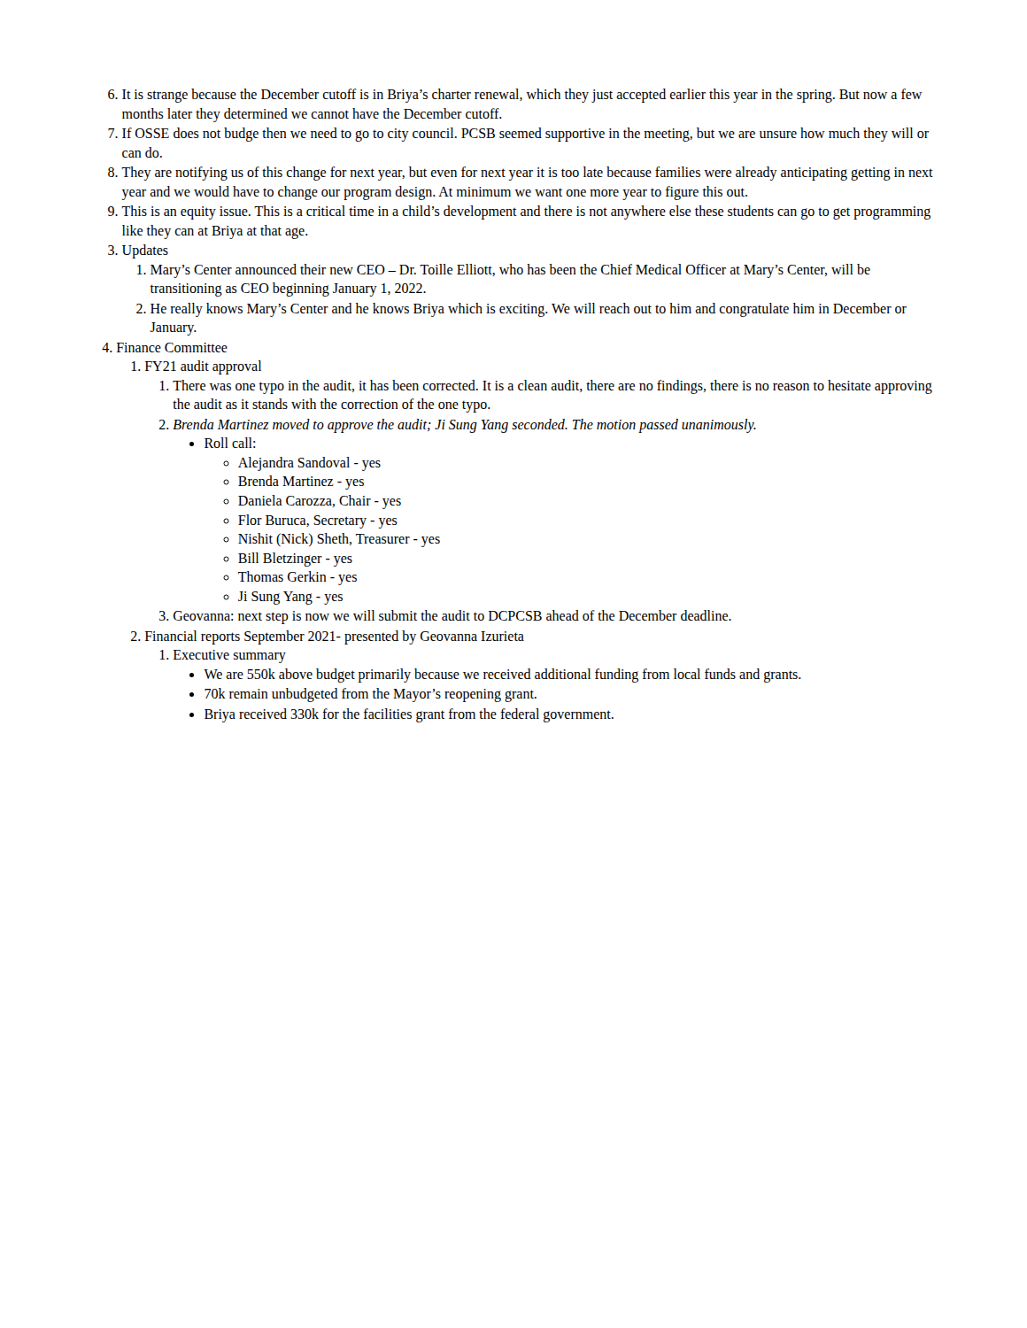It is strange because the December cutoff is in Briya’s charter renewal, which they just accepted earlier this year in the spring. But now a few months later they determined we cannot have the December cutoff.
If OSSE does not budge then we need to go to city council. PCSB seemed supportive in the meeting, but we are unsure how much they will or can do.
They are notifying us of this change for next year, but even for next year it is too late because families were already anticipating getting in next year and we would have to change our program design. At minimum we want one more year to figure this out.
This is an equity issue. This is a critical time in a child’s development and there is not anywhere else these students can go to get programming like they can at Briya at that age.
Updates
Mary’s Center announced their new CEO – Dr. Toille Elliott, who has been the Chief Medical Officer at Mary’s Center, will be transitioning as CEO beginning January 1, 2022.
He really knows Mary’s Center and he knows Briya which is exciting. We will reach out to him and congratulate him in December or January.
Finance Committee
FY21 audit approval
There was one typo in the audit, it has been corrected. It is a clean audit, there are no findings, there is no reason to hesitate approving the audit as it stands with the correction of the one typo.
Brenda Martinez moved to approve the audit; Ji Sung Yang seconded. The motion passed unanimously.
Roll call:
Alejandra Sandoval - yes
Brenda Martinez - yes
Daniela Carozza, Chair - yes
Flor Buruca, Secretary - yes
Nishit (Nick) Sheth, Treasurer - yes
Bill Bletzinger - yes
Thomas Gerkin - yes
Ji Sung Yang - yes
Geovanna: next step is now we will submit the audit to DCPCSB ahead of the December deadline.
Financial reports September 2021- presented by Geovanna Izurieta
Executive summary
We are 550k above budget primarily because we received additional funding from local funds and grants.
70k remain unbudgeted from the Mayor’s reopening grant.
Briya received 330k for the facilities grant from the federal government.